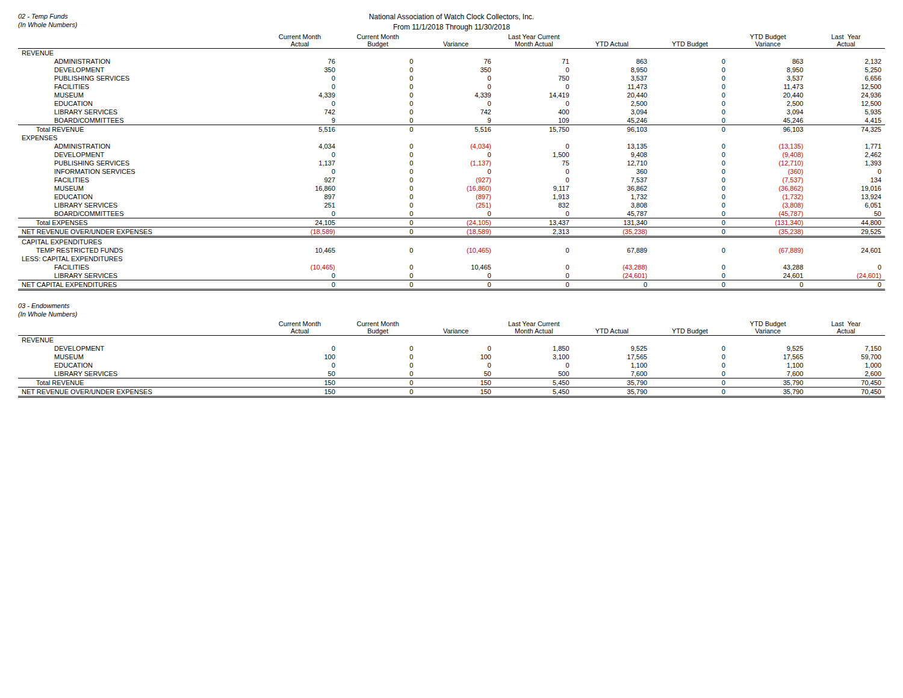02 - Temp Funds
(In Whole Numbers)
National Association of Watch Clock Collectors, Inc.
From 11/1/2018 Through 11/30/2018
| | Current Month | Current Month | | Last Year Current | | | YTD Budget | Last Year |
| --- | --- | --- | --- | --- | --- | --- | --- | --- |
| | Actual | Budget | Variance | Month Actual | YTD Actual | YTD Budget | Variance | Actual |
| REVENUE | |
| ADMINISTRATION | 76 | 0 | 76 | 71 | 863 | 0 | 863 | 2,132 |
| DEVELOPMENT | 350 | 0 | 350 | 0 | 8,950 | 0 | 8,950 | 5,250 |
| PUBLISHING SERVICES | 0 | 0 | 0 | 750 | 3,537 | 0 | 3,537 | 6,656 |
| FACILITIES | 0 | 0 | 0 | 0 | 11,473 | 0 | 11,473 | 12,500 |
| MUSEUM | 4,339 | 0 | 4,339 | 14,419 | 20,440 | 0 | 20,440 | 24,936 |
| EDUCATION | 0 | 0 | 0 | 0 | 2,500 | 0 | 2,500 | 12,500 |
| LIBRARY SERVICES | 742 | 0 | 742 | 400 | 3,094 | 0 | 3,094 | 5,935 |
| BOARD/COMMITTEES | 9 | 0 | 9 | 109 | 45,246 | 0 | 45,246 | 4,415 |
| Total REVENUE | 5,516 | 0 | 5,516 | 15,750 | 96,103 | 0 | 96,103 | 74,325 |
| EXPENSES | |
| ADMINISTRATION | 4,034 | 0 | (4,034) | 0 | 13,135 | 0 | (13,135) | 1,771 |
| DEVELOPMENT | 0 | 0 | 0 | 1,500 | 9,408 | 0 | (9,408) | 2,462 |
| PUBLISHING SERVICES | 1,137 | 0 | (1,137) | 75 | 12,710 | 0 | (12,710) | 1,393 |
| INFORMATION SERVICES | 0 | 0 | 0 | 0 | 360 | 0 | (360) | 0 |
| FACILITIES | 927 | 0 | (927) | 0 | 7,537 | 0 | (7,537) | 134 |
| MUSEUM | 16,860 | 0 | (16,860) | 9,117 | 36,862 | 0 | (36,862) | 19,016 |
| EDUCATION | 897 | 0 | (897) | 1,913 | 1,732 | 0 | (1,732) | 13,924 |
| LIBRARY SERVICES | 251 | 0 | (251) | 832 | 3,808 | 0 | (3,808) | 6,051 |
| BOARD/COMMITTEES | 0 | 0 | 0 | 0 | 45,787 | 0 | (45,787) | 50 |
| Total EXPENSES | 24,105 | 0 | (24,105) | 13,437 | 131,340 | 0 | (131,340) | 44,800 |
| NET REVENUE OVER/UNDER EXPENSES | (18,589) | 0 | (18,589) | 2,313 | (35,238) | 0 | (35,238) | 29,525 |
| CAPITAL EXPENDITURES | |
| TEMP RESTRICTED FUNDS | 10,465 | 0 | (10,465) | 0 | 67,889 | 0 | (67,889) | 24,601 |
| LESS: CAPITAL EXPENDITURES | |
| FACILITIES | (10,465) | 0 | 10,465 | 0 | (43,288) | 0 | 43,288 | 0 |
| LIBRARY SERVICES | 0 | 0 | 0 | 0 | (24,601) | 0 | 24,601 | (24,601) |
| NET CAPITAL EXPENDITURES | 0 | 0 | 0 | 0 | 0 | 0 | 0 | 0 |
03 - Endowments
(In Whole Numbers)
| | Current Month | Current Month | | Last Year Current | | | YTD Budget | Last Year |
| --- | --- | --- | --- | --- | --- | --- | --- | --- |
| | Actual | Budget | Variance | Month Actual | YTD Actual | YTD Budget | Variance | Actual |
| REVENUE | |
| DEVELOPMENT | 0 | 0 | 0 | 1,850 | 9,525 | 0 | 9,525 | 7,150 |
| MUSEUM | 100 | 0 | 100 | 3,100 | 17,565 | 0 | 17,565 | 59,700 |
| EDUCATION | 0 | 0 | 0 | 0 | 1,100 | 0 | 1,100 | 1,000 |
| LIBRARY SERVICES | 50 | 0 | 50 | 500 | 7,600 | 0 | 7,600 | 2,600 |
| Total REVENUE | 150 | 0 | 150 | 5,450 | 35,790 | 0 | 35,790 | 70,450 |
| NET REVENUE OVER/UNDER EXPENSES | 150 | 0 | 150 | 5,450 | 35,790 | 0 | 35,790 | 70,450 |